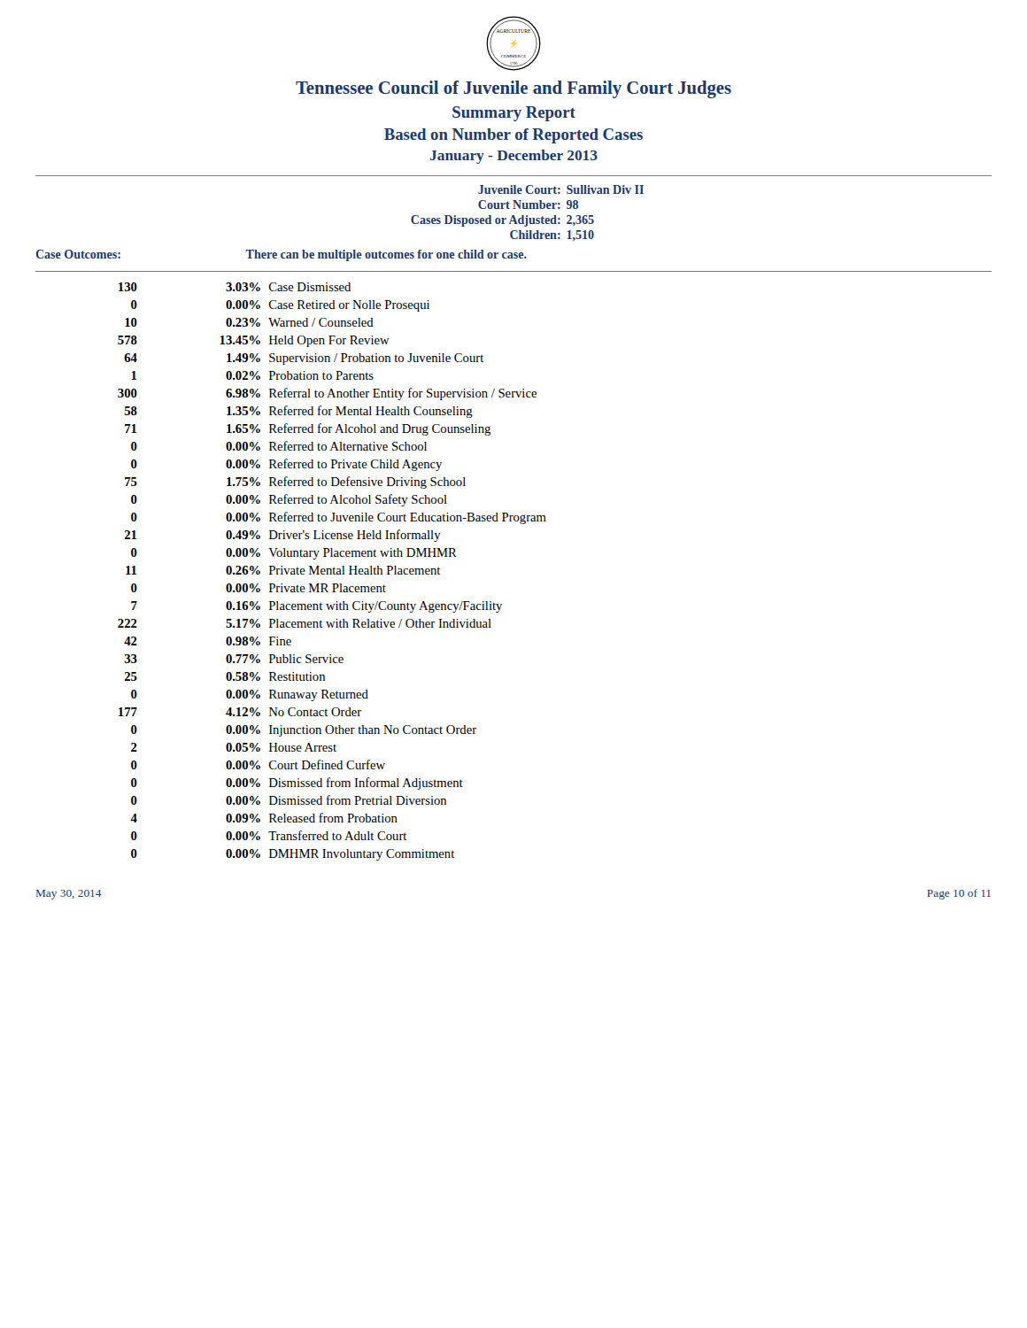Tennessee Council of Juvenile and Family Court Judges
Summary Report
Based on Number of Reported Cases
January - December 2013
Juvenile Court: Sullivan Div II
Court Number: 98
Cases Disposed or Adjusted: 2,365
Children: 1,510
Case Outcomes:
There can be multiple outcomes for one child or case.
| 130 | 3.03% | Case Dismissed |
| 0 | 0.00% | Case Retired or Nolle Prosequi |
| 10 | 0.23% | Warned / Counseled |
| 578 | 13.45% | Held Open For Review |
| 64 | 1.49% | Supervision / Probation to Juvenile Court |
| 1 | 0.02% | Probation to Parents |
| 300 | 6.98% | Referral to Another Entity for Supervision / Service |
| 58 | 1.35% | Referred for Mental Health Counseling |
| 71 | 1.65% | Referred for Alcohol and Drug Counseling |
| 0 | 0.00% | Referred to Alternative School |
| 0 | 0.00% | Referred to Private Child Agency |
| 75 | 1.75% | Referred to Defensive Driving School |
| 0 | 0.00% | Referred to Alcohol Safety School |
| 0 | 0.00% | Referred to Juvenile Court Education-Based Program |
| 21 | 0.49% | Driver's License Held Informally |
| 0 | 0.00% | Voluntary Placement with DMHMR |
| 11 | 0.26% | Private Mental Health Placement |
| 0 | 0.00% | Private MR Placement |
| 7 | 0.16% | Placement with City/County Agency/Facility |
| 222 | 5.17% | Placement with Relative / Other Individual |
| 42 | 0.98% | Fine |
| 33 | 0.77% | Public Service |
| 25 | 0.58% | Restitution |
| 0 | 0.00% | Runaway Returned |
| 177 | 4.12% | No Contact Order |
| 0 | 0.00% | Injunction Other than No Contact Order |
| 2 | 0.05% | House Arrest |
| 0 | 0.00% | Court Defined Curfew |
| 0 | 0.00% | Dismissed from Informal Adjustment |
| 0 | 0.00% | Dismissed from Pretrial Diversion |
| 4 | 0.09% | Released from Probation |
| 0 | 0.00% | Transferred to Adult Court |
| 0 | 0.00% | DMHMR Involuntary Commitment |
May 30, 2014
Page 10 of 11